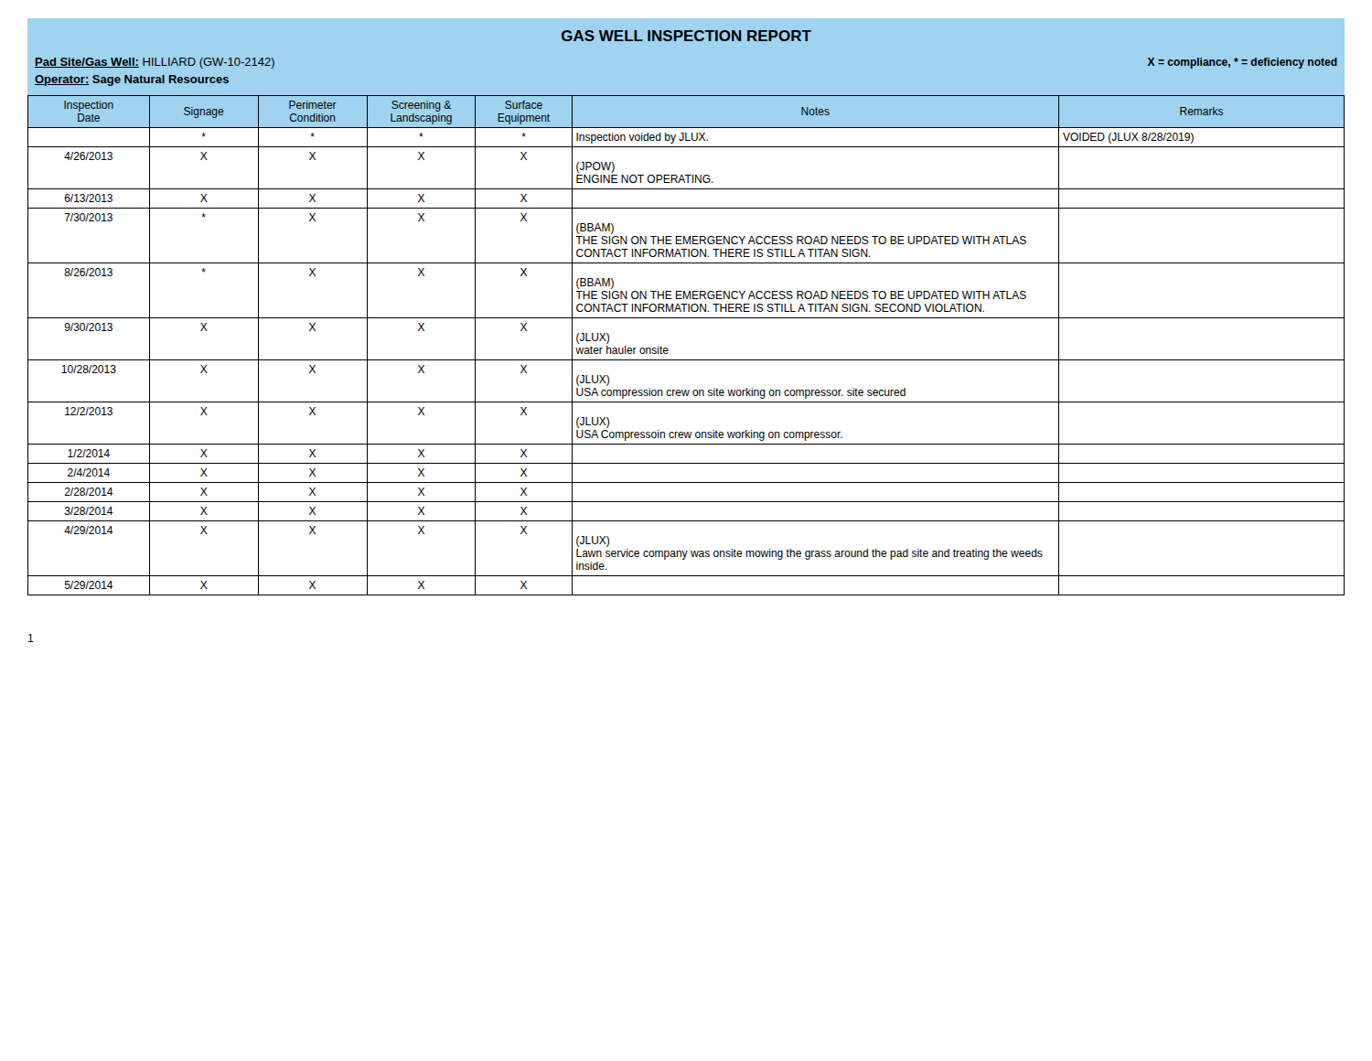GAS WELL INSPECTION REPORT
Pad Site/Gas Well: HILLIARD (GW-10-2142)
X = compliance, * = deficiency noted
Operator: Sage Natural Resources
| Inspection Date | Signage | Perimeter Condition | Screening & Landscaping | Surface Equipment | Notes | Remarks |
| --- | --- | --- | --- | --- | --- | --- |
| | * | * | * | * | Inspection voided by JLUX. | VOIDED (JLUX 8/28/2019) |
| 4/26/2013 | X | X | X | X | (JPOW) ENGINE NOT OPERATING. | |
| 6/13/2013 | X | X | X | X | | |
| 7/30/2013 | * | X | X | X | (BBAM) THE SIGN ON THE EMERGENCY ACCESS ROAD NEEDS TO BE UPDATED WITH ATLAS CONTACT INFORMATION. THERE IS STILL A TITAN SIGN. | |
| 8/26/2013 | * | X | X | X | (BBAM) THE SIGN ON THE EMERGENCY ACCESS ROAD NEEDS TO BE UPDATED WITH ATLAS CONTACT INFORMATION. THERE IS STILL A TITAN SIGN. SECOND VIOLATION. | |
| 9/30/2013 | X | X | X | X | (JLUX) water hauler onsite | |
| 10/28/2013 | X | X | X | X | (JLUX) USA compression crew on site working on compressor. site secured | |
| 12/2/2013 | X | X | X | X | (JLUX) USA Compressoin crew onsite working on compressor. | |
| 1/2/2014 | X | X | X | X | | |
| 2/4/2014 | X | X | X | X | | |
| 2/28/2014 | X | X | X | X | | |
| 3/28/2014 | X | X | X | X | | |
| 4/29/2014 | X | X | X | X | (JLUX) Lawn service company was onsite mowing the grass around the pad site and treating the weeds inside. | |
| 5/29/2014 | X | X | X | X | | |
1